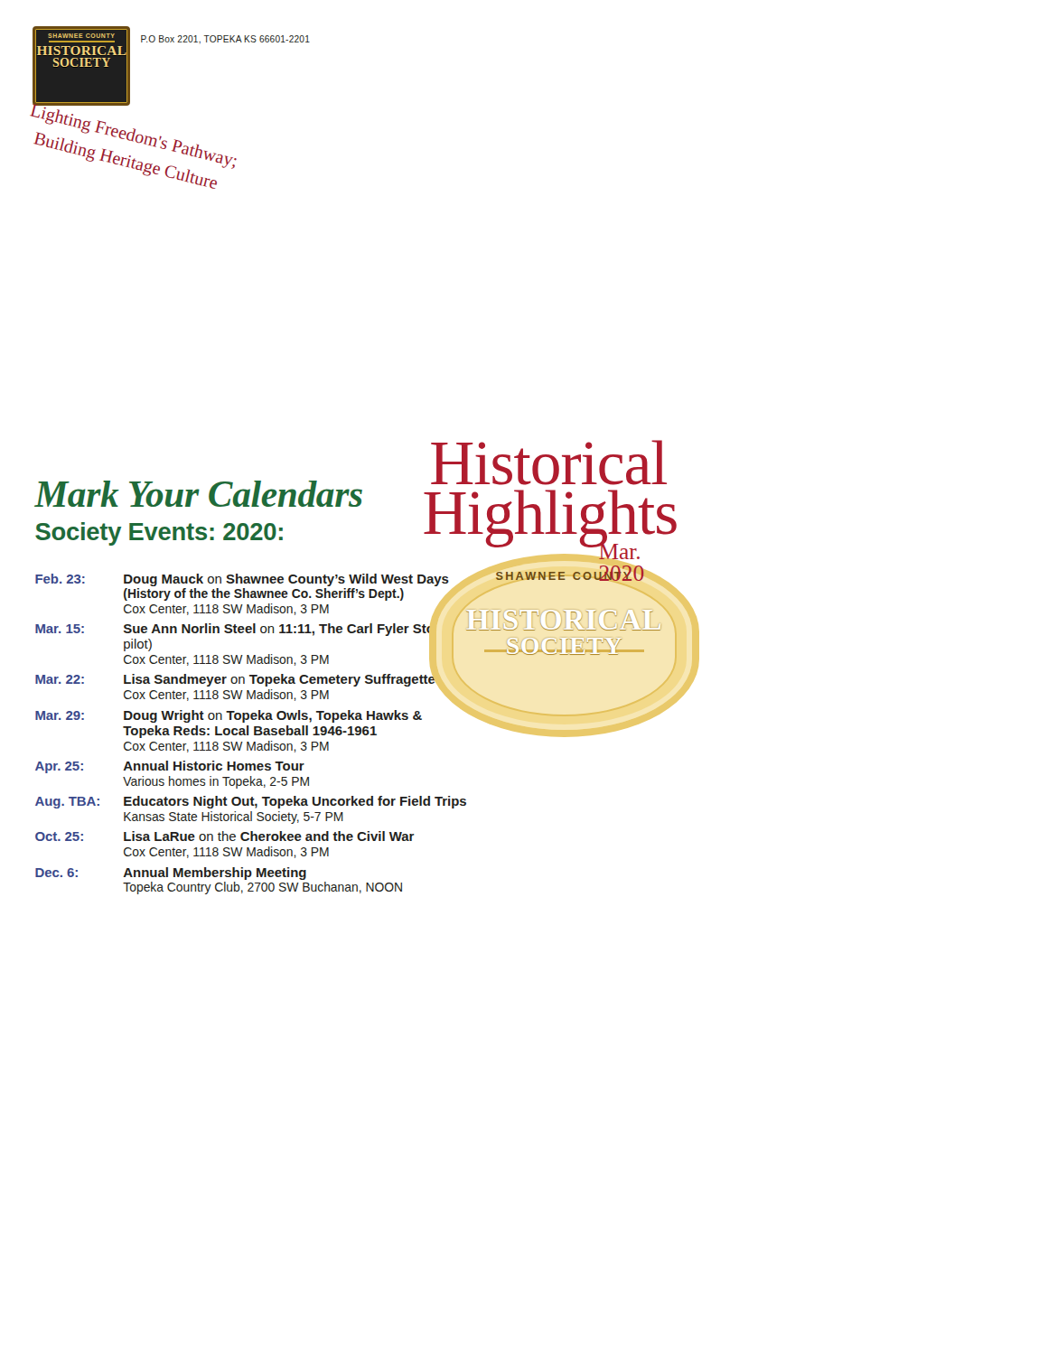Shawnee County
HISTORICALSOCIETY
P.O Box 2201, TOPEKA KS 66601-2201
Lighting Freedom's Pathway; Building Heritage Culture
Historical Highlights Mar.
2020
Shawnee County
HISTORICALSOCIETY
Mark Your Calendars
Society Events: 2020:
| Feb. 23: | Doug Mauck on Shawnee County’s Wild West Days (History of the the Shawnee Co. Sheriff’s Dept.) Cox Center, 1118 SW Madison, 3 PM |
| Mar. 15: | Sue Ann Norlin Steel on 11:11, The Carl Fyler Story (WWII pilot) Cox Center, 1118 SW Madison, 3 PM |
| Mar. 22: | Lisa Sandmeyer on Topeka Cemetery Suffragettes Cox Center, 1118 SW Madison, 3 PM |
| Mar. 29: | Doug Wright on Topeka Owls, Topeka Hawks & Topeka Reds: Local Baseball 1946-1961 Cox Center, 1118 SW Madison, 3 PM |
| Apr. 25: | Annual Historic Homes Tour Various homes in Topeka, 2-5 PM |
| Aug. TBA: | Educators Night Out, Topeka Uncorked for Field Trips Kansas State Historical Society, 5-7 PM |
| Oct. 25: | Lisa LaRue on the Cherokee and the Civil War Cox Center, 1118 SW Madison, 3 PM |
| Dec. 6: | Annual Membership Meeting Topeka Country Club, 2700 SW Buchanan, NOON |